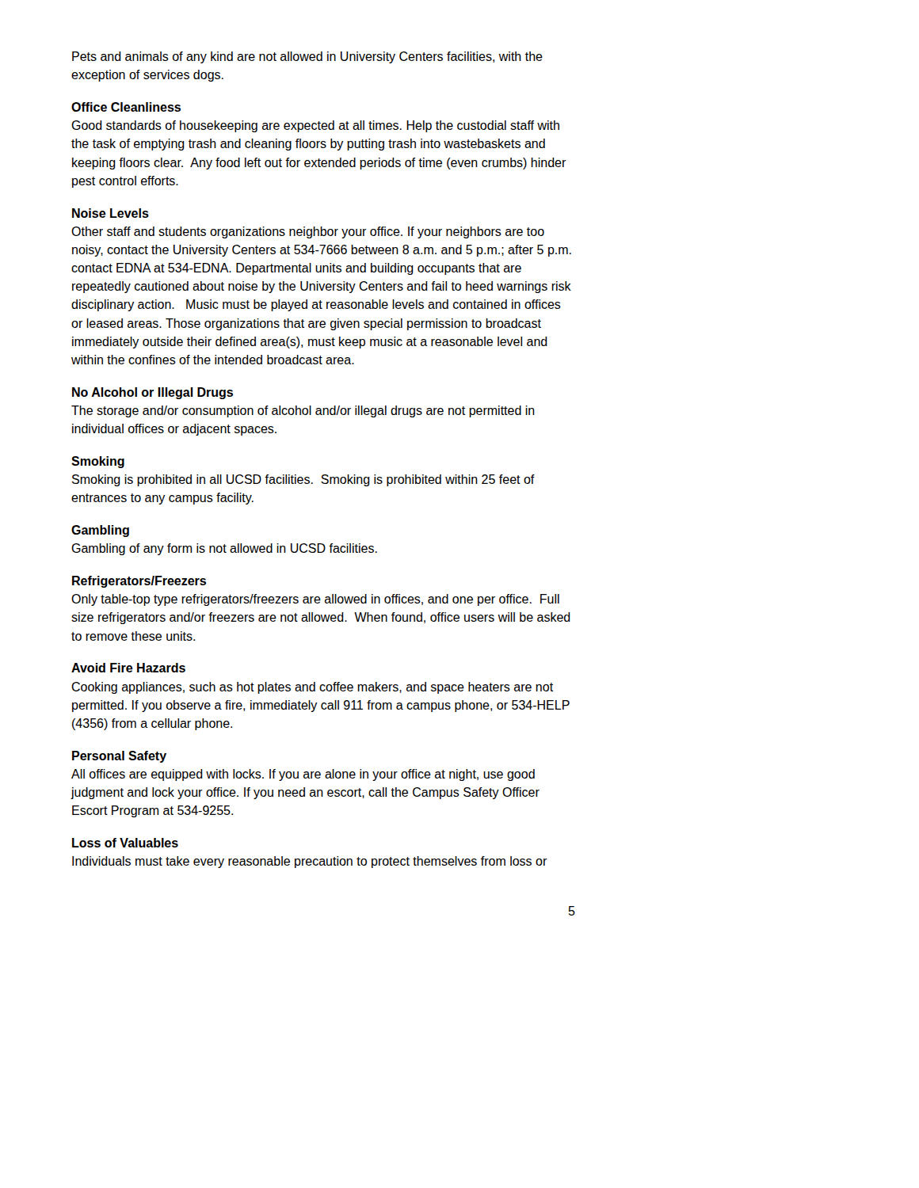Pets and animals of any kind are not allowed in University Centers facilities, with the exception of services dogs.
Office Cleanliness
Good standards of housekeeping are expected at all times. Help the custodial staff with the task of emptying trash and cleaning floors by putting trash into wastebaskets and keeping floors clear. Any food left out for extended periods of time (even crumbs) hinder pest control efforts.
Noise Levels
Other staff and students organizations neighbor your office. If your neighbors are too noisy, contact the University Centers at 534-7666 between 8 a.m. and 5 p.m.; after 5 p.m. contact EDNA at 534-EDNA. Departmental units and building occupants that are repeatedly cautioned about noise by the University Centers and fail to heed warnings risk disciplinary action. Music must be played at reasonable levels and contained in offices or leased areas. Those organizations that are given special permission to broadcast immediately outside their defined area(s), must keep music at a reasonable level and within the confines of the intended broadcast area.
No Alcohol or Illegal Drugs
The storage and/or consumption of alcohol and/or illegal drugs are not permitted in individual offices or adjacent spaces.
Smoking
Smoking is prohibited in all UCSD facilities. Smoking is prohibited within 25 feet of entrances to any campus facility.
Gambling
Gambling of any form is not allowed in UCSD facilities.
Refrigerators/Freezers
Only table-top type refrigerators/freezers are allowed in offices, and one per office. Full size refrigerators and/or freezers are not allowed. When found, office users will be asked to remove these units.
Avoid Fire Hazards
Cooking appliances, such as hot plates and coffee makers, and space heaters are not permitted. If you observe a fire, immediately call 911 from a campus phone, or 534-HELP (4356) from a cellular phone.
Personal Safety
All offices are equipped with locks. If you are alone in your office at night, use good judgment and lock your office. If you need an escort, call the Campus Safety Officer Escort Program at 534-9255.
Loss of Valuables
Individuals must take every reasonable precaution to protect themselves from loss or
5